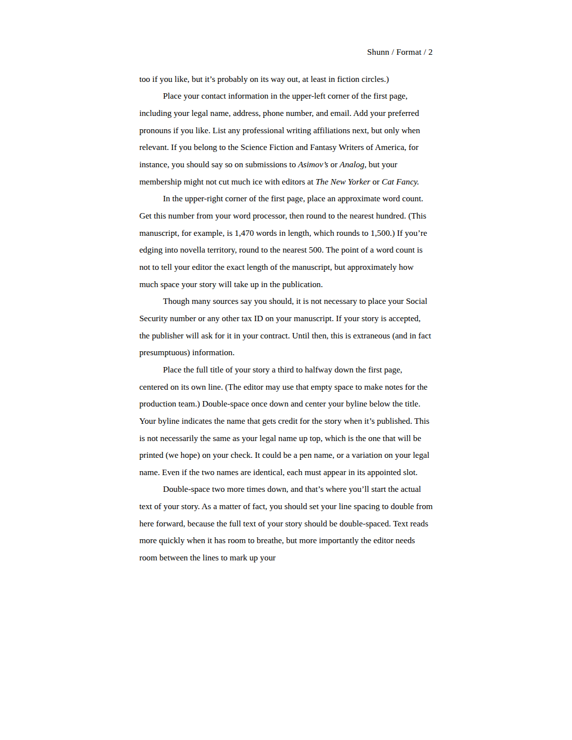Shunn / Format / 2
too if you like, but it’s probably on its way out, at least in fiction circles.)
Place your contact information in the upper-left corner of the first page, including your legal name, address, phone number, and email. Add your preferred pronouns if you like. List any professional writing affiliations next, but only when relevant. If you belong to the Science Fiction and Fantasy Writers of America, for instance, you should say so on submissions to Asimov’s or Analog, but your membership might not cut much ice with editors at The New Yorker or Cat Fancy.
In the upper-right corner of the first page, place an approximate word count. Get this number from your word processor, then round to the nearest hundred. (This manuscript, for example, is 1,470 words in length, which rounds to 1,500.) If you’re edging into novella territory, round to the nearest 500. The point of a word count is not to tell your editor the exact length of the manuscript, but approximately how much space your story will take up in the publication.
Though many sources say you should, it is not necessary to place your Social Security number or any other tax ID on your manuscript. If your story is accepted, the publisher will ask for it in your contract. Until then, this is extraneous (and in fact presumptuous) information.
Place the full title of your story a third to halfway down the first page, centered on its own line. (The editor may use that empty space to make notes for the production team.) Double-space once down and center your byline below the title. Your byline indicates the name that gets credit for the story when it’s published. This is not necessarily the same as your legal name up top, which is the one that will be printed (we hope) on your check. It could be a pen name, or a variation on your legal name. Even if the two names are identical, each must appear in its appointed slot.
Double-space two more times down, and that’s where you’ll start the actual text of your story. As a matter of fact, you should set your line spacing to double from here forward, because the full text of your story should be double-spaced. Text reads more quickly when it has room to breathe, but more importantly the editor needs room between the lines to mark up your